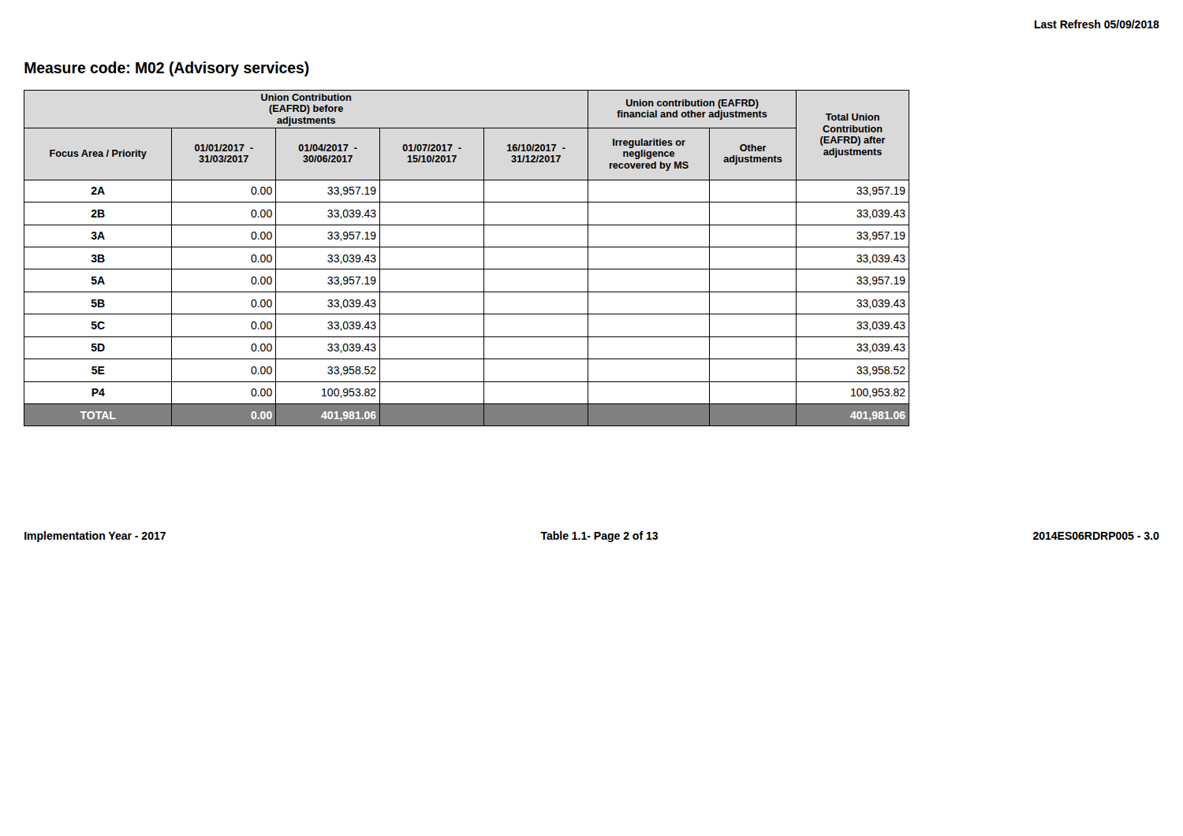Last Refresh 05/09/2018
Measure code: M02 (Advisory services)
| Union Contribution (EAFRD) before adjustments | Union contribution (EAFRD) financial and other adjustments | Total Union Contribution (EAFRD) after adjustments |
| --- | --- | --- |
| Focus Area / Priority | 01/01/2017 - 31/03/2017 | 01/04/2017 - 30/06/2017 | 01/07/2017 - 15/10/2017 | 16/10/2017 - 31/12/2017 | Irregularities or negligence recovered by MS | Other adjustments |
| 2A | 0.00 | 33,957.19 | | | | | 33,957.19 |
| 2B | 0.00 | 33,039.43 | | | | | 33,039.43 |
| 3A | 0.00 | 33,957.19 | | | | | 33,957.19 |
| 3B | 0.00 | 33,039.43 | | | | | 33,039.43 |
| 5A | 0.00 | 33,957.19 | | | | | 33,957.19 |
| 5B | 0.00 | 33,039.43 | | | | | 33,039.43 |
| 5C | 0.00 | 33,039.43 | | | | | 33,039.43 |
| 5D | 0.00 | 33,039.43 | | | | | 33,039.43 |
| 5E | 0.00 | 33,958.52 | | | | | 33,958.52 |
| P4 | 0.00 | 100,953.82 | | | | | 100,953.82 |
| TOTAL | 0.00 | 401,981.06 | | | | | 401,981.06 |
Implementation Year - 2017 2014ES06RDRP005 - 3.0
Table 1.1- Page 2 of 13